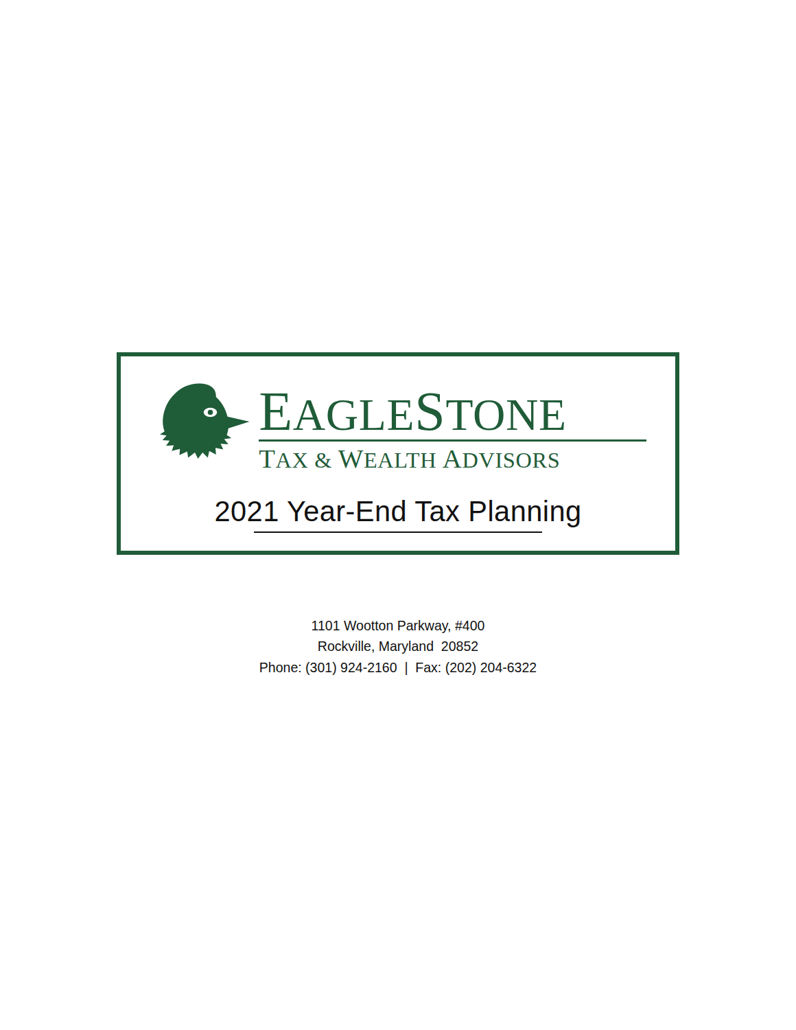Eagle head logo
EAGLESTONE
TAX & WEALTH ADVISORS
2021 Year-End Tax Planning
1101 Wootton Parkway, #400
Rockville, Maryland 20852
Phone: (301) 924-2160 | Fax: (202) 204-6322